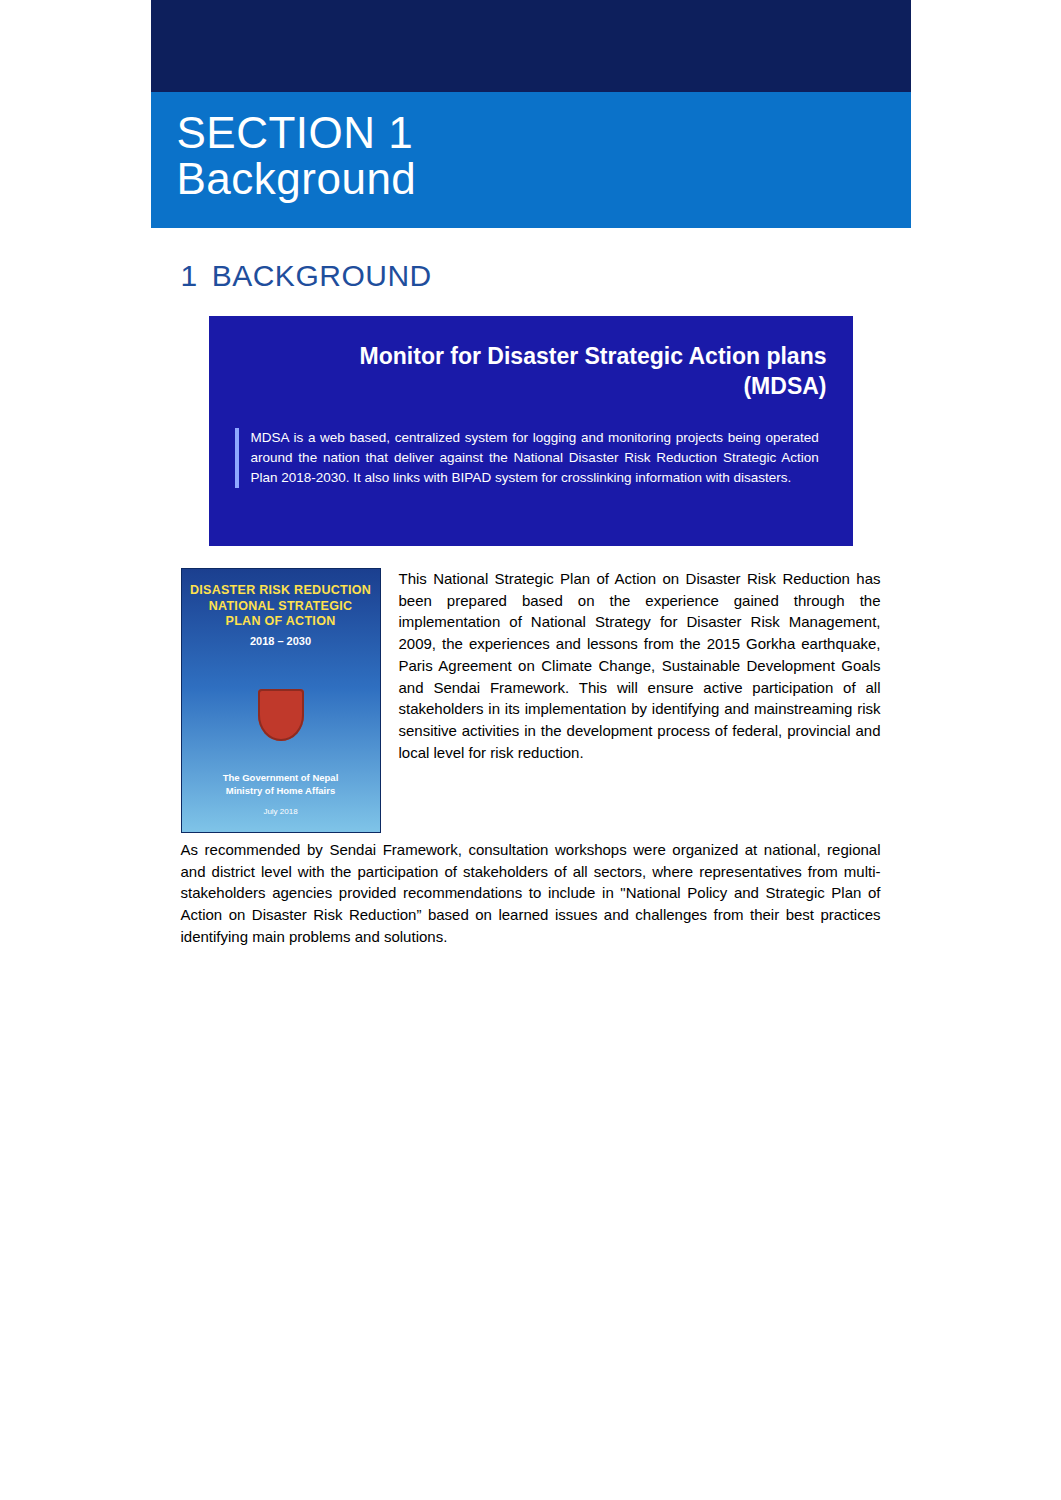SECTION 1
Background
1 BACKGROUND
Monitor for Disaster Strategic Action plans
(MDSA)
MDSA is a web based, centralized system for logging and monitoring projects being operated around the nation that deliver against the National Disaster Risk Reduction Strategic Action Plan 2018-2030. It also links with BIPAD system for crosslinking information with disasters.
DISASTER RISK REDUCTION
NATIONAL STRATEGIC
PLAN OF ACTION
2018 – 2030
The Government of Nepal
Ministry of Home Affairs
July 2018
This National Strategic Plan of Action on Disaster Risk Reduction has been prepared based on the experience gained through the implementation of National Strategy for Disaster Risk Management, 2009, the experiences and lessons from the 2015 Gorkha earthquake, Paris Agreement on Climate Change, Sustainable Development Goals and Sendai Framework. This will ensure active participation of all stakeholders in its implementation by identifying and mainstreaming risk sensitive activities in the development process of federal, provincial and local level for risk reduction.
As recommended by Sendai Framework, consultation workshops were organized at national, regional and district level with the participation of stakeholders of all sectors, where representatives from multi-stakeholders agencies provided recommendations to include in "National Policy and Strategic Plan of Action on Disaster Risk Reduction” based on learned issues and challenges from their best practices identifying main problems and solutions.